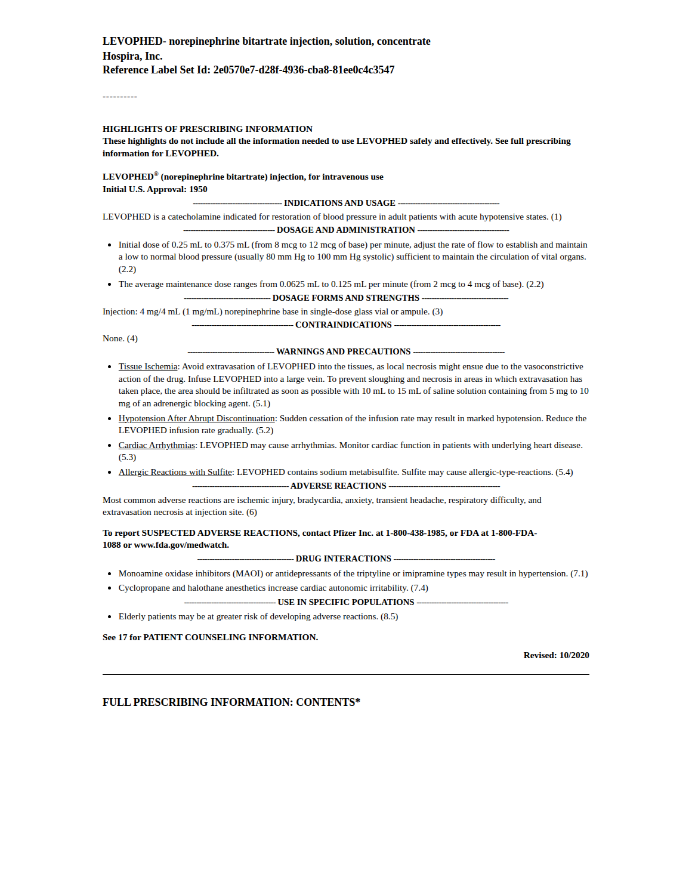LEVOPHED- norepinephrine bitartrate injection, solution, concentrate
Hospira, Inc.
Reference Label Set Id: 2e0570e7-d28f-4936-cba8-81ee0c4c3547
----------
HIGHLIGHTS OF PRESCRIBING INFORMATION
These highlights do not include all the information needed to use LEVOPHED safely and effectively. See full prescribing information for LEVOPHED.
LEVOPHED® (norepinephrine bitartrate) injection, for intravenous use
Initial U.S. Approval: 1950
------------------------------------ INDICATIONS AND USAGE -----------------------------------------
LEVOPHED is a catecholamine indicated for restoration of blood pressure in adult patients with acute hypotensive states. (1)
------------------------------------- DOSAGE AND ADMINISTRATION -------------------------------------
Initial dose of 0.25 mL to 0.375 mL (from 8 mcg to 12 mcg of base) per minute, adjust the rate of flow to establish and maintain a low to normal blood pressure (usually 80 mm Hg to 100 mm Hg systolic) sufficient to maintain the circulation of vital organs. (2.2)
The average maintenance dose ranges from 0.0625 mL to 0.125 mL per minute (from 2 mcg to 4 mcg of base). (2.2)
----------------------------------- DOSAGE FORMS AND STRENGTHS -----------------------------------
Injection: 4 mg/4 mL (1 mg/mL) norepinephrine base in single-dose glass vial or ampule. (3)
----------------------------------------- CONTRAINDICATIONS -------------------------------------------
None. (4)
----------------------------------- WARNINGS AND PRECAUTIONS -------------------------------------
Tissue Ischemia: Avoid extravasation of LEVOPHED into the tissues, as local necrosis might ensue due to the vasoconstrictive action of the drug. Infuse LEVOPHED into a large vein. To prevent sloughing and necrosis in areas in which extravasation has taken place, the area should be infiltrated as soon as possible with 10 mL to 15 mL of saline solution containing from 5 mg to 10 mg of an adrenergic blocking agent. (5.1)
Hypotension After Abrupt Discontinuation: Sudden cessation of the infusion rate may result in marked hypotension. Reduce the LEVOPHED infusion rate gradually. (5.2)
Cardiac Arrhythmias: LEVOPHED may cause arrhythmias. Monitor cardiac function in patients with underlying heart disease. (5.3)
Allergic Reactions with Sulfite: LEVOPHED contains sodium metabisulfite. Sulfite may cause allergic-type-reactions. (5.4)
--------------------------------------- ADVERSE REACTIONS ---------------------------------------------
Most common adverse reactions are ischemic injury, bradycardia, anxiety, transient headache, respiratory difficulty, and extravasation necrosis at injection site. (6)
To report SUSPECTED ADVERSE REACTIONS, contact Pfizer Inc. at 1-800-438-1985, or FDA at 1-800-FDA-
1088 or www.fda.gov/medwatch.
--------------------------------------- DRUG INTERACTIONS -----------------------------------------
Monoamine oxidase inhibitors (MAOI) or antidepressants of the triptyline or imipramine types may result in hypertension. (7.1)
Cyclopropane and halothane anesthetics increase cardiac autonomic irritability. (7.4)
------------------------------------- USE IN SPECIFIC POPULATIONS -------------------------------------
Elderly patients may be at greater risk of developing adverse reactions. (8.5)
See 17 for PATIENT COUNSELING INFORMATION.
Revised: 10/2020
FULL PRESCRIBING INFORMATION: CONTENTS*